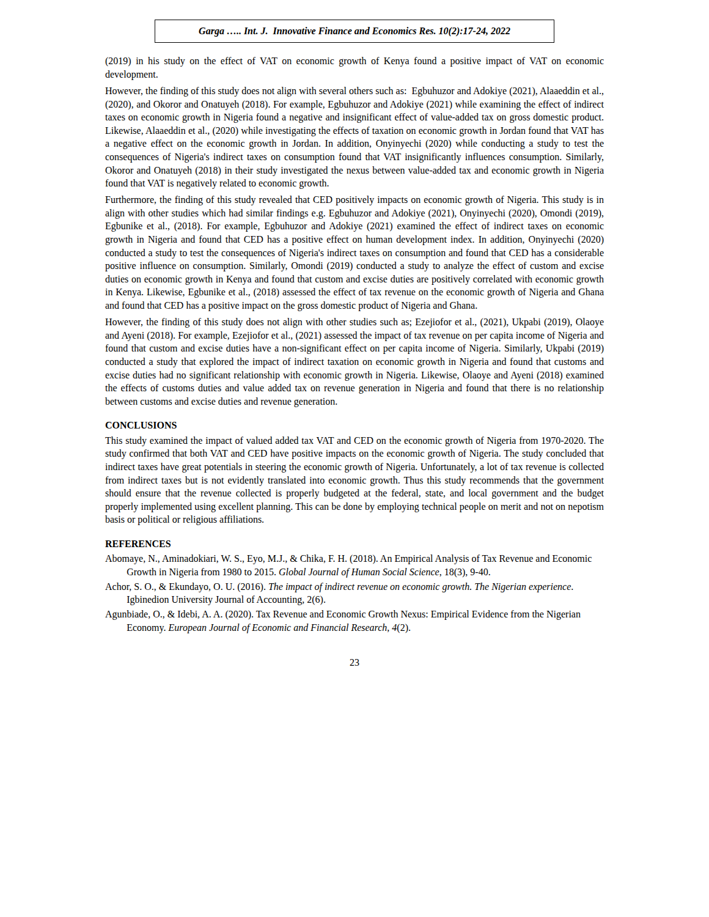Garga ….. Int. J. Innovative Finance and Economics Res. 10(2):17-24, 2022
(2019) in his study on the effect of VAT on economic growth of Kenya found a positive impact of VAT on economic development.
However, the finding of this study does not align with several others such as: Egbuhuzor and Adokiye (2021), Alaaeddin et al., (2020), and Okoror and Onatuyeh (2018). For example, Egbuhuzor and Adokiye (2021) while examining the effect of indirect taxes on economic growth in Nigeria found a negative and insignificant effect of value-added tax on gross domestic product. Likewise, Alaaeddin et al., (2020) while investigating the effects of taxation on economic growth in Jordan found that VAT has a negative effect on the economic growth in Jordan. In addition, Onyinyechi (2020) while conducting a study to test the consequences of Nigeria's indirect taxes on consumption found that VAT insignificantly influences consumption. Similarly, Okoror and Onatuyeh (2018) in their study investigated the nexus between value-added tax and economic growth in Nigeria found that VAT is negatively related to economic growth.
Furthermore, the finding of this study revealed that CED positively impacts on economic growth of Nigeria. This study is in align with other studies which had similar findings e.g. Egbuhuzor and Adokiye (2021), Onyinyechi (2020), Omondi (2019), Egbunike et al., (2018). For example, Egbuhuzor and Adokiye (2021) examined the effect of indirect taxes on economic growth in Nigeria and found that CED has a positive effect on human development index. In addition, Onyinyechi (2020) conducted a study to test the consequences of Nigeria's indirect taxes on consumption and found that CED has a considerable positive influence on consumption. Similarly, Omondi (2019) conducted a study to analyze the effect of custom and excise duties on economic growth in Kenya and found that custom and excise duties are positively correlated with economic growth in Kenya. Likewise, Egbunike et al., (2018) assessed the effect of tax revenue on the economic growth of Nigeria and Ghana and found that CED has a positive impact on the gross domestic product of Nigeria and Ghana.
However, the finding of this study does not align with other studies such as; Ezejiofor et al., (2021), Ukpabi (2019), Olaoye and Ayeni (2018). For example, Ezejiofor et al., (2021) assessed the impact of tax revenue on per capita income of Nigeria and found that custom and excise duties have a non-significant effect on per capita income of Nigeria. Similarly, Ukpabi (2019) conducted a study that explored the impact of indirect taxation on economic growth in Nigeria and found that customs and excise duties had no significant relationship with economic growth in Nigeria. Likewise, Olaoye and Ayeni (2018) examined the effects of customs duties and value added tax on revenue generation in Nigeria and found that there is no relationship between customs and excise duties and revenue generation.
Conclusions
This study examined the impact of valued added tax VAT and CED on the economic growth of Nigeria from 1970-2020. The study confirmed that both VAT and CED have positive impacts on the economic growth of Nigeria. The study concluded that indirect taxes have great potentials in steering the economic growth of Nigeria. Unfortunately, a lot of tax revenue is collected from indirect taxes but is not evidently translated into economic growth. Thus this study recommends that the government should ensure that the revenue collected is properly budgeted at the federal, state, and local government and the budget properly implemented using excellent planning. This can be done by employing technical people on merit and not on nepotism basis or political or religious affiliations.
References
Abomaye, N., Aminadokiari, W. S., Eyo, M.J., & Chika, F. H. (2018). An Empirical Analysis of Tax Revenue and Economic Growth in Nigeria from 1980 to 2015. Global Journal of Human Social Science, 18(3), 9-40.
Achor, S. O., & Ekundayo, O. U. (2016). The impact of indirect revenue on economic growth. The Nigerian experience. Igbinedion University Journal of Accounting, 2(6).
Agunbiade, O., & Idebi, A. A. (2020). Tax Revenue and Economic Growth Nexus: Empirical Evidence from the Nigerian Economy. European Journal of Economic and Financial Research, 4(2).
23